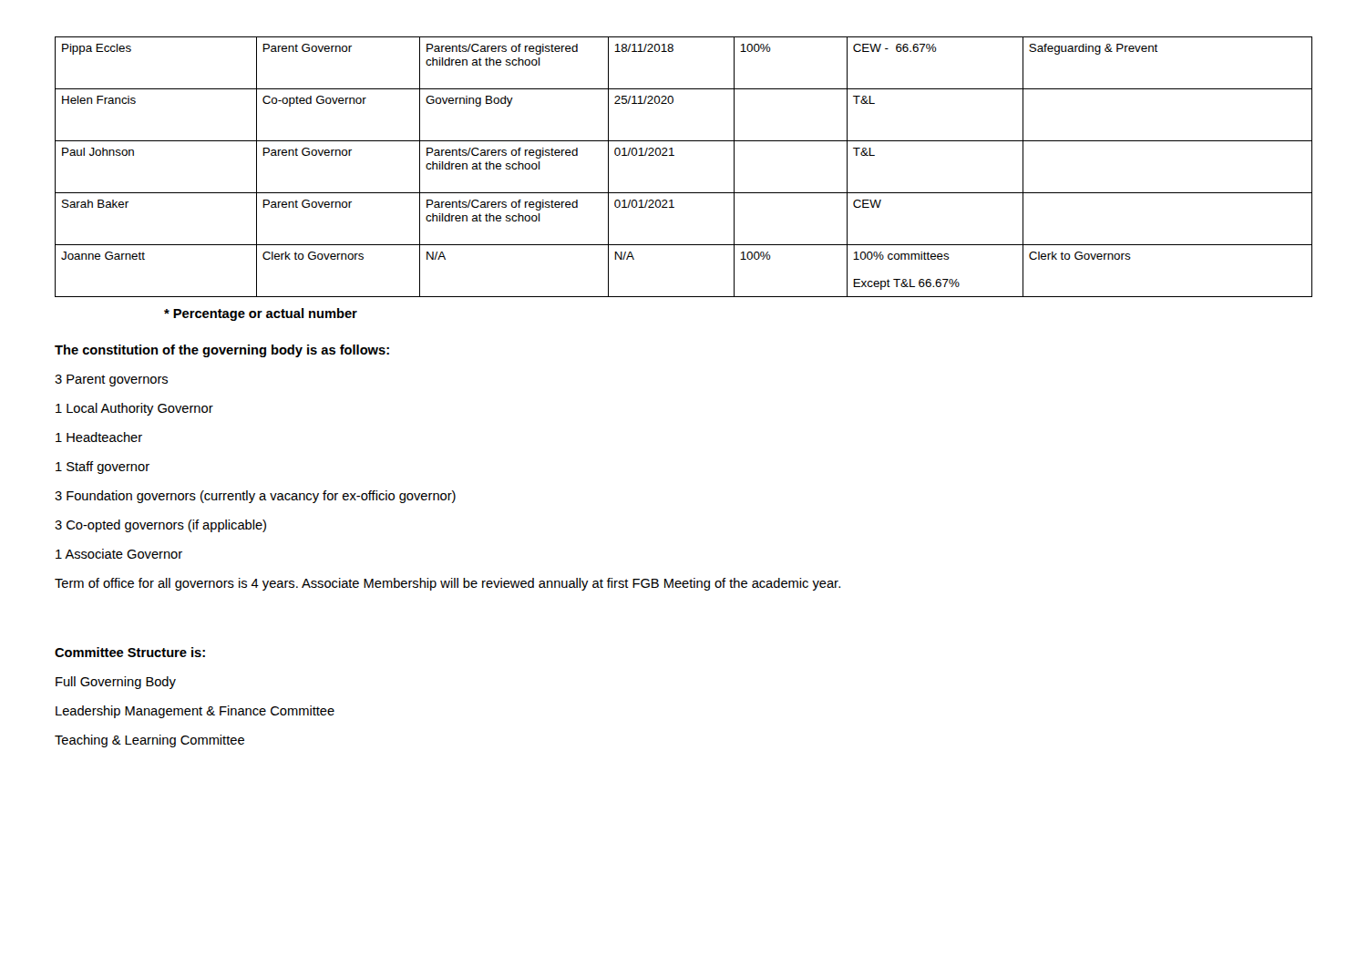| Pippa Eccles | Parent Governor | Parents/Carers of registered children at the school | 18/11/2018 | 100% | CEW - 66.67% | Safeguarding & Prevent |
| Helen Francis | Co-opted Governor | Governing Body | 25/11/2020 | | T&L | |
| Paul Johnson | Parent Governor | Parents/Carers of registered children at the school | 01/01/2021 | | T&L | |
| Sarah Baker | Parent Governor | Parents/Carers of registered children at the school | 01/01/2021 | | CEW | |
| Joanne Garnett | Clerk to Governors | N/A | N/A | 100% | 100% committees Except T&L 66.67% | Clerk to Governors |
* Percentage or actual number
The constitution of the governing body is as follows:
3 Parent governors
1 Local Authority Governor
1 Headteacher
1 Staff governor
3 Foundation governors (currently a vacancy for ex-officio governor)
3 Co-opted governors (if applicable)
1 Associate Governor
Term of office for all governors is 4 years. Associate Membership will be reviewed annually at first FGB Meeting of the academic year.
Committee Structure is:
Full Governing Body
Leadership Management & Finance Committee
Teaching & Learning Committee